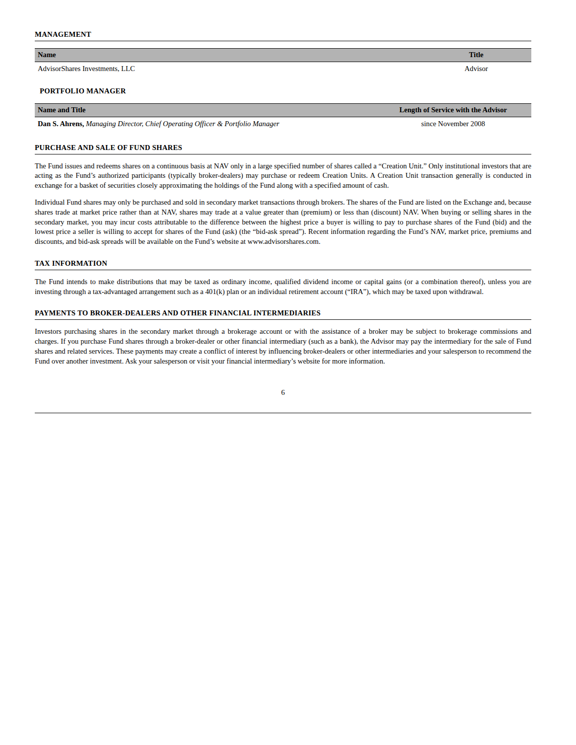MANAGEMENT
| Name | Title |
| --- | --- |
| AdvisorShares Investments, LLC | Advisor |
PORTFOLIO MANAGER
| Name and Title | Length of Service with the Advisor |
| --- | --- |
| Dan S. Ahrens, Managing Director, Chief Operating Officer & Portfolio Manager | since November 2008 |
PURCHASE AND SALE OF FUND SHARES
The Fund issues and redeems shares on a continuous basis at NAV only in a large specified number of shares called a “Creation Unit.” Only institutional investors that are acting as the Fund’s authorized participants (typically broker-dealers) may purchase or redeem Creation Units. A Creation Unit transaction generally is conducted in exchange for a basket of securities closely approximating the holdings of the Fund along with a specified amount of cash.
Individual Fund shares may only be purchased and sold in secondary market transactions through brokers. The shares of the Fund are listed on the Exchange and, because shares trade at market price rather than at NAV, shares may trade at a value greater than (premium) or less than (discount) NAV. When buying or selling shares in the secondary market, you may incur costs attributable to the difference between the highest price a buyer is willing to pay to purchase shares of the Fund (bid) and the lowest price a seller is willing to accept for shares of the Fund (ask) (the “bid-ask spread”). Recent information regarding the Fund’s NAV, market price, premiums and discounts, and bid-ask spreads will be available on the Fund’s website at www.advisorshares.com.
TAX INFORMATION
The Fund intends to make distributions that may be taxed as ordinary income, qualified dividend income or capital gains (or a combination thereof), unless you are investing through a tax-advantaged arrangement such as a 401(k) plan or an individual retirement account (“IRA”), which may be taxed upon withdrawal.
PAYMENTS TO BROKER-DEALERS AND OTHER FINANCIAL INTERMEDIARIES
Investors purchasing shares in the secondary market through a brokerage account or with the assistance of a broker may be subject to brokerage commissions and charges. If you purchase Fund shares through a broker-dealer or other financial intermediary (such as a bank), the Advisor may pay the intermediary for the sale of Fund shares and related services. These payments may create a conflict of interest by influencing broker-dealers or other intermediaries and your salesperson to recommend the Fund over another investment. Ask your salesperson or visit your financial intermediary’s website for more information.
6